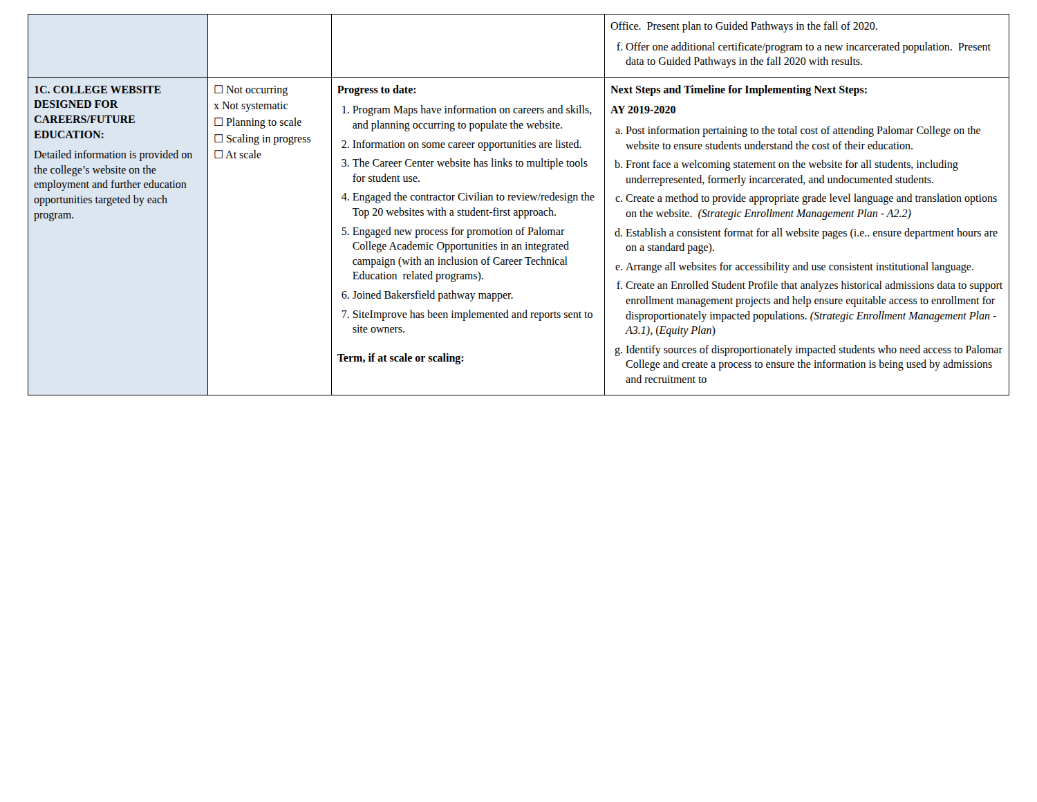| | | | Office. Present plan to Guided Pathways in the fall of 2020. Offer one additional certificate/program to a new incarcerated population. Present data to Guided Pathways in the fall 2020 with results. |
| 1C. COLLEGE WEBSITE DESIGNED FOR CAREERS/FUTURE EDUCATION: Detailed information is provided on the college’s website on the employment and further education opportunities targeted by each program. | ☐ Not occurring x Not systematic ☐ Planning to scale ☐ Scaling in progress ☐ At scale | Progress to date: Program Maps have information on careers and skills, and planning occurring to populate the website. Information on some career opportunities are listed. The Career Center website has links to multiple tools for student use. Engaged the contractor Civilian to review/redesign the Top 20 websites with a student-first approach. Engaged new process for promotion of Palomar College Academic Opportunities in an integrated campaign (with an inclusion of Career Technical Education related programs). Joined Bakersfield pathway mapper. SiteImprove has been implemented and reports sent to site owners. Term, if at scale or scaling: | Next Steps and Timeline for Implementing Next Steps: AY 2019-2020 Post information pertaining to the total cost of attending Palomar College on the website to ensure students understand the cost of their education. Front face a welcoming statement on the website for all students, including underrepresented, formerly incarcerated, and undocumented students. Create a method to provide appropriate grade level language and translation options on the website. (Strategic Enrollment Management Plan - A2.2) Establish a consistent format for all website pages (i.e.. ensure department hours are on a standard page). Arrange all websites for accessibility and use consistent institutional language. Create an Enrolled Student Profile that analyzes historical admissions data to support enrollment management projects and help ensure equitable access to enrollment for disproportionately impacted populations. (Strategic Enrollment Management Plan - A3.1), ( Equity Plan ) Identify sources of disproportionately impacted students who need access to Palomar College and create a process to ensure the information is being used by admissions and recruitment to |